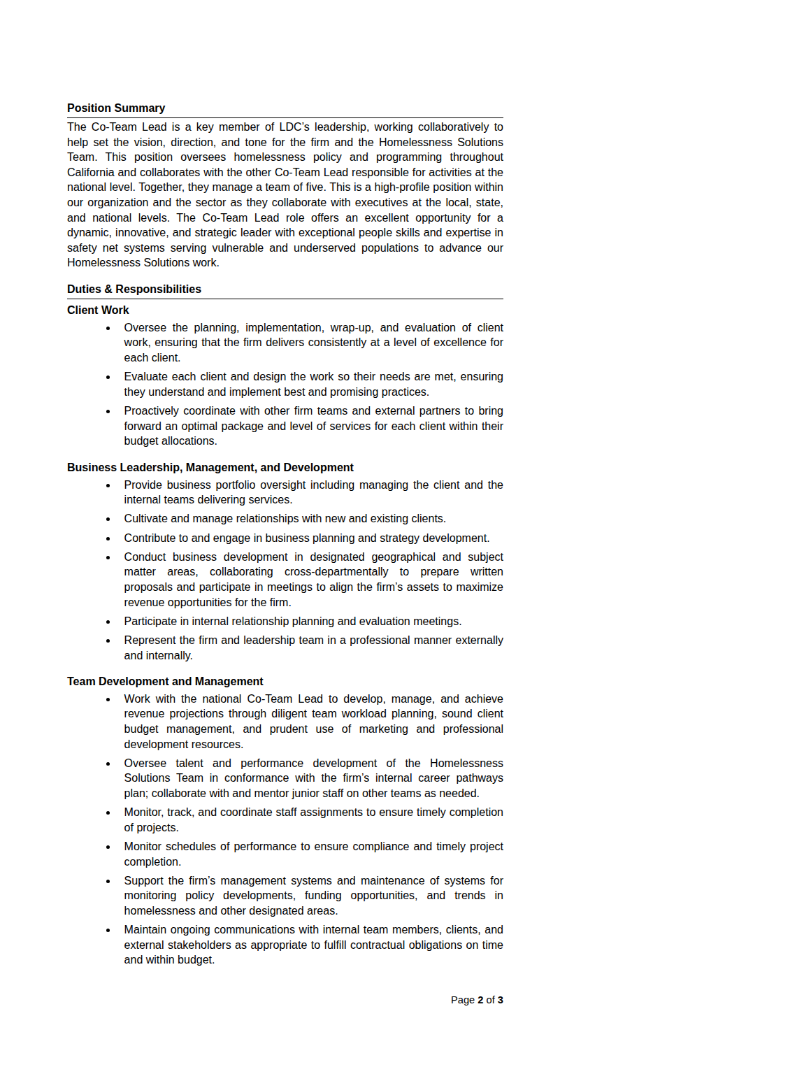Position Summary
The Co-Team Lead is a key member of LDC’s leadership, working collaboratively to help set the vision, direction, and tone for the firm and the Homelessness Solutions Team. This position oversees homelessness policy and programming throughout California and collaborates with the other Co-Team Lead responsible for activities at the national level. Together, they manage a team of five. This is a high-profile position within our organization and the sector as they collaborate with executives at the local, state, and national levels. The Co-Team Lead role offers an excellent opportunity for a dynamic, innovative, and strategic leader with exceptional people skills and expertise in safety net systems serving vulnerable and underserved populations to advance our Homelessness Solutions work.
Duties & Responsibilities
Client Work
Oversee the planning, implementation, wrap-up, and evaluation of client work, ensuring that the firm delivers consistently at a level of excellence for each client.
Evaluate each client and design the work so their needs are met, ensuring they understand and implement best and promising practices.
Proactively coordinate with other firm teams and external partners to bring forward an optimal package and level of services for each client within their budget allocations.
Business Leadership, Management, and Development
Provide business portfolio oversight including managing the client and the internal teams delivering services.
Cultivate and manage relationships with new and existing clients.
Contribute to and engage in business planning and strategy development.
Conduct business development in designated geographical and subject matter areas, collaborating cross-departmentally to prepare written proposals and participate in meetings to align the firm’s assets to maximize revenue opportunities for the firm.
Participate in internal relationship planning and evaluation meetings.
Represent the firm and leadership team in a professional manner externally and internally.
Team Development and Management
Work with the national Co-Team Lead to develop, manage, and achieve revenue projections through diligent team workload planning, sound client budget management, and prudent use of marketing and professional development resources.
Oversee talent and performance development of the Homelessness Solutions Team in conformance with the firm’s internal career pathways plan; collaborate with and mentor junior staff on other teams as needed.
Monitor, track, and coordinate staff assignments to ensure timely completion of projects.
Monitor schedules of performance to ensure compliance and timely project completion.
Support the firm’s management systems and maintenance of systems for monitoring policy developments, funding opportunities, and trends in homelessness and other designated areas.
Maintain ongoing communications with internal team members, clients, and external stakeholders as appropriate to fulfill contractual obligations on time and within budget.
Page 2 of 3